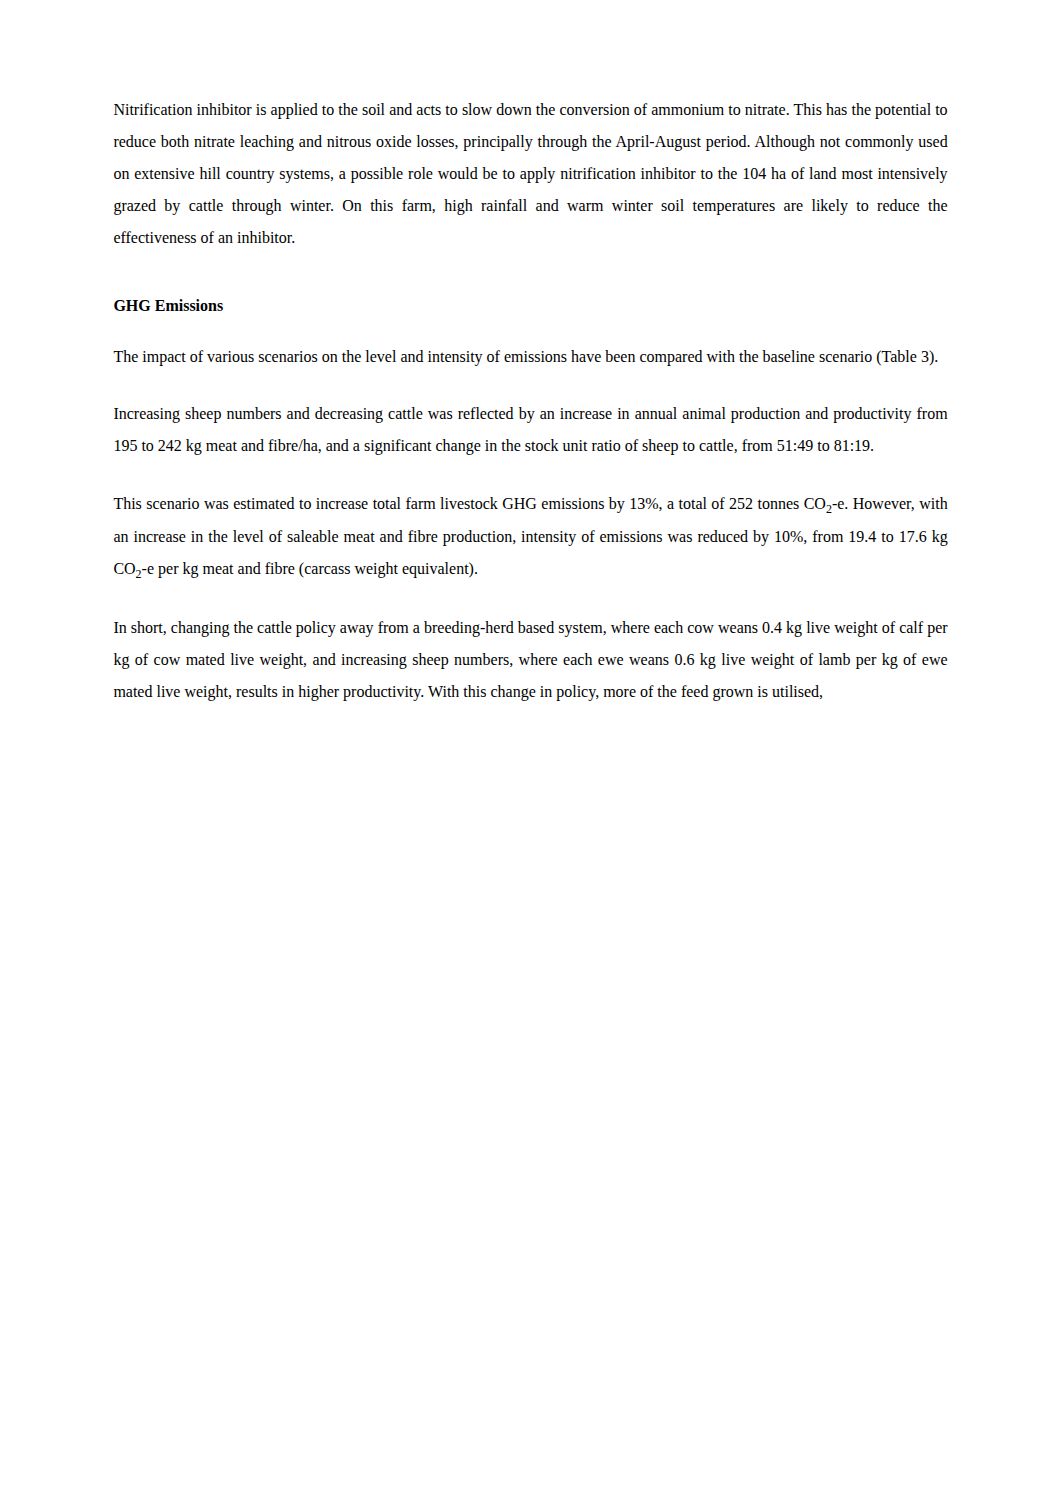Nitrification inhibitor is applied to the soil and acts to slow down the conversion of ammonium to nitrate. This has the potential to reduce both nitrate leaching and nitrous oxide losses, principally through the April-August period. Although not commonly used on extensive hill country systems, a possible role would be to apply nitrification inhibitor to the 104 ha of land most intensively grazed by cattle through winter. On this farm, high rainfall and warm winter soil temperatures are likely to reduce the effectiveness of an inhibitor.
GHG Emissions
The impact of various scenarios on the level and intensity of emissions have been compared with the baseline scenario (Table 3).
Increasing sheep numbers and decreasing cattle was reflected by an increase in annual animal production and productivity from 195 to 242 kg meat and fibre/ha, and a significant change in the stock unit ratio of sheep to cattle, from 51:49 to 81:19.
This scenario was estimated to increase total farm livestock GHG emissions by 13%, a total of 252 tonnes CO2-e. However, with an increase in the level of saleable meat and fibre production, intensity of emissions was reduced by 10%, from 19.4 to 17.6 kg CO2-e per kg meat and fibre (carcass weight equivalent).
In short, changing the cattle policy away from a breeding-herd based system, where each cow weans 0.4 kg live weight of calf per kg of cow mated live weight, and increasing sheep numbers, where each ewe weans 0.6 kg live weight of lamb per kg of ewe mated live weight, results in higher productivity. With this change in policy, more of the feed grown is utilised,